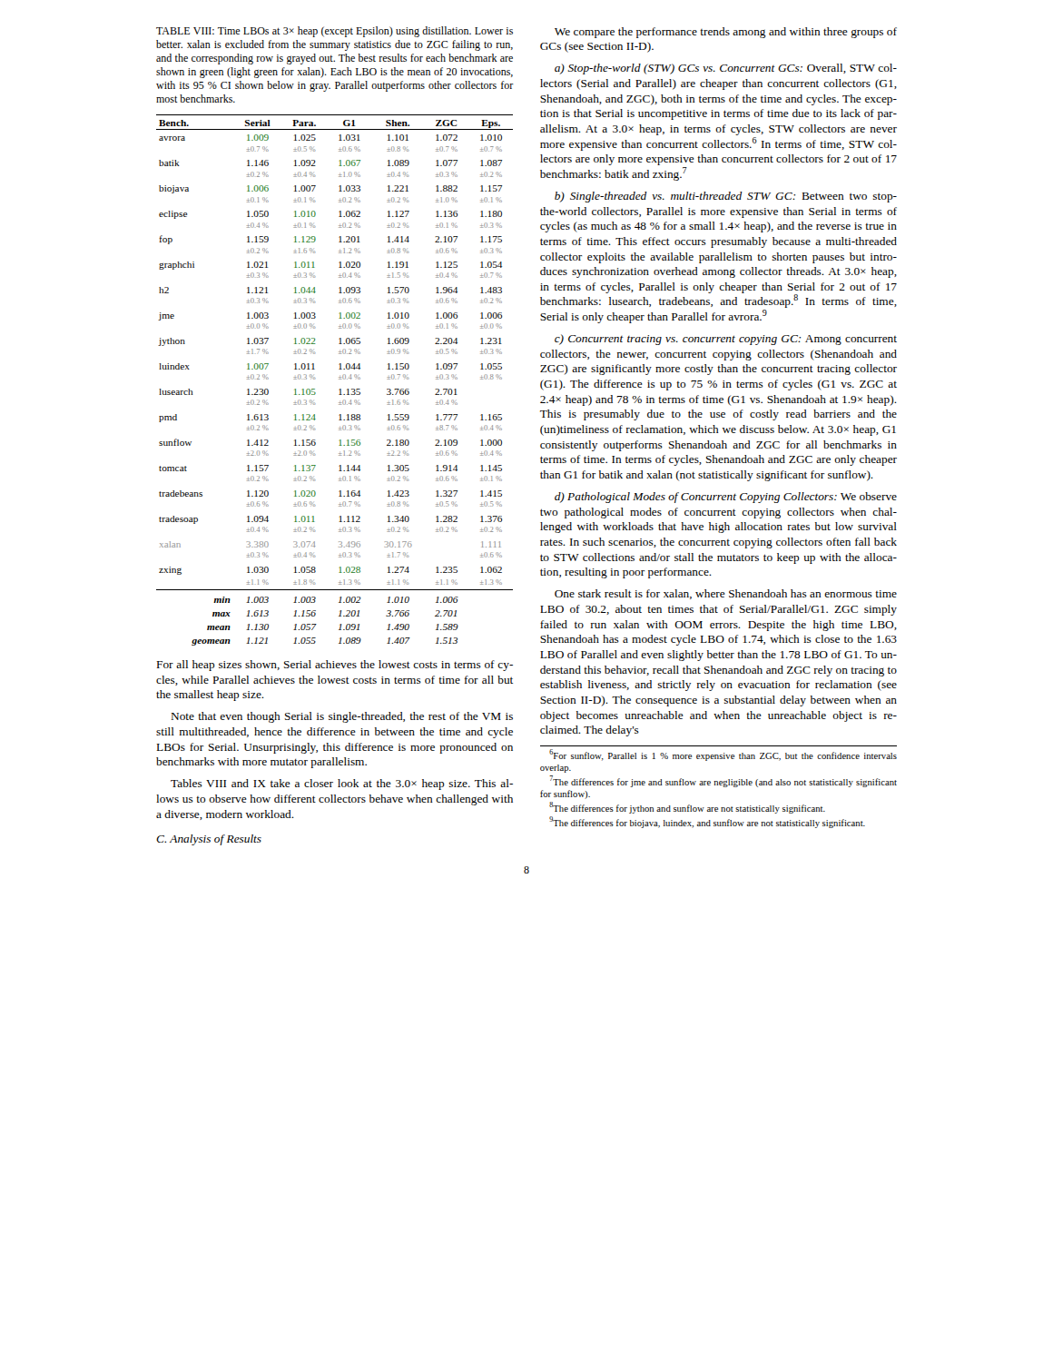TABLE VIII: Time LBOs at 3× heap (except Epsilon) using distillation. Lower is better. xalan is excluded from the summary statistics due to ZGC failing to run, and the corresponding row is grayed out. The best results for each benchmark are shown in green (light green for xalan). Each LBO is the mean of 20 invocations, with its 95 % CI shown below in gray. Parallel outperforms other collectors for most benchmarks.
| Bench. | Serial | Para. | G1 | Shen. | ZGC | Eps. |
| --- | --- | --- | --- | --- | --- | --- |
| avrora | 1.009 | 1.025 | 1.031 | 1.101 | 1.072 | 1.010 |
| | ±0.7 % | ±0.5 % | ±0.6 % | ±0.8 % | ±0.7 % | ±0.7 % |
| batik | 1.146 | 1.092 | 1.067 | 1.089 | 1.077 | 1.087 |
| | ±0.2 % | ±0.4 % | ±1.0 % | ±0.4 % | ±0.3 % | ±0.2 % |
| biojava | 1.006 | 1.007 | 1.033 | 1.221 | 1.882 | 1.157 |
| | ±0.1 % | ±0.1 % | ±0.2 % | ±0.2 % | ±1.0 % | ±0.1 % |
| eclipse | 1.050 | 1.010 | 1.062 | 1.127 | 1.136 | 1.180 |
| | ±0.4 % | ±0.1 % | ±0.2 % | ±0.2 % | ±0.1 % | ±0.3 % |
| fop | 1.159 | 1.129 | 1.201 | 1.414 | 2.107 | 1.175 |
| | ±0.2 % | ±1.6 % | ±1.2 % | ±0.8 % | ±0.6 % | ±0.3 % |
| graphchi | 1.021 | 1.011 | 1.020 | 1.191 | 1.125 | 1.054 |
| | ±0.3 % | ±0.3 % | ±0.4 % | ±1.5 % | ±0.4 % | ±0.7 % |
| h2 | 1.121 | 1.044 | 1.093 | 1.570 | 1.964 | 1.483 |
| | ±0.3 % | ±0.3 % | ±0.6 % | ±0.3 % | ±0.6 % | ±0.2 % |
| jme | 1.003 | 1.003 | 1.002 | 1.010 | 1.006 | 1.006 |
| | ±0.0 % | ±0.0 % | ±0.0 % | ±0.0 % | ±0.1 % | ±0.0 % |
| jython | 1.037 | 1.022 | 1.065 | 1.609 | 2.204 | 1.231 |
| | ±1.7 % | ±0.2 % | ±0.2 % | ±0.9 % | ±0.5 % | ±0.3 % |
| luindex | 1.007 | 1.011 | 1.044 | 1.150 | 1.097 | 1.055 |
| | ±0.2 % | ±0.3 % | ±0.4 % | ±0.7 % | ±0.3 % | ±0.8 % |
| lusearch | 1.230 | 1.105 | 1.135 | 3.766 | 2.701 | |
| | ±0.2 % | ±0.3 % | ±0.4 % | ±1.6 % | ±0.4 % | |
| pmd | 1.613 | 1.124 | 1.188 | 1.559 | 1.777 | 1.165 |
| | ±0.2 % | ±0.2 % | ±0.3 % | ±0.6 % | ±8.7 % | ±0.4 % |
| sunflow | 1.412 | 1.156 | 1.156 | 2.180 | 2.109 | 1.000 |
| | ±2.0 % | ±2.0 % | ±1.2 % | ±2.2 % | ±0.6 % | ±0.4 % |
| tomcat | 1.157 | 1.137 | 1.144 | 1.305 | 1.914 | 1.145 |
| | ±0.2 % | ±0.2 % | ±0.1 % | ±0.2 % | ±0.6 % | ±0.1 % |
| tradebeans | 1.120 | 1.020 | 1.164 | 1.423 | 1.327 | 1.415 |
| | ±0.6 % | ±0.6 % | ±0.7 % | ±0.8 % | ±0.5 % | ±0.5 % |
| tradesoap | 1.094 | 1.011 | 1.112 | 1.340 | 1.282 | 1.376 |
| | ±0.4 % | ±0.2 % | ±0.3 % | ±0.2 % | ±0.2 % | ±0.2 % |
| xalan | 3.380 | 3.074 | 3.496 | 30.176 | | 1.111 |
| | ±0.3 % | ±0.4 % | ±0.3 % | ±1.7 % | | ±0.6 % |
| zxing | 1.030 | 1.058 | 1.028 | 1.274 | 1.235 | 1.062 |
| | ±1.1 % | ±1.8 % | ±1.3 % | ±1.1 % | ±1.1 % | ±1.3 % |
| min | 1.003 | 1.003 | 1.002 | 1.010 | 1.006 | |
| max | 1.613 | 1.156 | 1.201 | 3.766 | 2.701 | |
| mean | 1.130 | 1.057 | 1.091 | 1.490 | 1.589 | |
| geomean | 1.121 | 1.055 | 1.089 | 1.407 | 1.513 | |
For all heap sizes shown, Serial achieves the lowest costs in terms of cycles, while Parallel achieves the lowest costs in terms of time for all but the smallest heap size.
Note that even though Serial is single-threaded, the rest of the VM is still multithreaded, hence the difference in between the time and cycle LBOs for Serial. Unsurprisingly, this difference is more pronounced on benchmarks with more mutator parallelism.
Tables VIII and IX take a closer look at the 3.0× heap size. This allows us to observe how different collectors behave when challenged with a diverse, modern workload.
C. Analysis of Results
We compare the performance trends among and within three groups of GCs (see Section II-D).
a) Stop-the-world (STW) GCs vs. Concurrent GCs: Overall, STW collectors (Serial and Parallel) are cheaper than concurrent collectors (G1, Shenandoah, and ZGC), both in terms of the time and cycles. The exception is that Serial is uncompetitive in terms of time due to its lack of parallelism. At a 3.0× heap, in terms of cycles, STW collectors are never more expensive than concurrent collectors.6 In terms of time, STW collectors are only more expensive than concurrent collectors for 2 out of 17 benchmarks: batik and zxing.7
b) Single-threaded vs. multi-threaded STW GC: Between two stop-the-world collectors, Parallel is more expensive than Serial in terms of cycles (as much as 48 % for a small 1.4× heap), and the reverse is true in terms of time. This effect occurs presumably because a multi-threaded collector exploits the available parallelism to shorten pauses but introduces synchronization overhead among collector threads. At 3.0× heap, in terms of cycles, Parallel is only cheaper than Serial for 2 out of 17 benchmarks: lusearch, tradebeans, and tradesoap.8 In terms of time, Serial is only cheaper than Parallel for avrora.9
c) Concurrent tracing vs. concurrent copying GC: Among concurrent collectors, the newer, concurrent copying collectors (Shenandoah and ZGC) are significantly more costly than the concurrent tracing collector (G1). The difference is up to 75 % in terms of cycles (G1 vs. ZGC at 2.4× heap) and 78 % in terms of time (G1 vs. Shenandoah at 1.9× heap). This is presumably due to the use of costly read barriers and the (un)timeliness of reclamation, which we discuss below. At 3.0× heap, G1 consistently outperforms Shenandoah and ZGC for all benchmarks in terms of time. In terms of cycles, Shenandoah and ZGC are only cheaper than G1 for batik and xalan (not statistically significant for sunflow).
d) Pathological Modes of Concurrent Copying Collectors: We observe two pathological modes of concurrent copying collectors when challenged with workloads that have high allocation rates but low survival rates. In such scenarios, the concurrent copying collectors often fall back to STW collections and/or stall the mutators to keep up with the allocation, resulting in poor performance.
One stark result is for xalan, where Shenandoah has an enormous time LBO of 30.2, about ten times that of Serial/Parallel/G1. ZGC simply failed to run xalan with OOM errors. Despite the high time LBO, Shenandoah has a modest cycle LBO of 1.74, which is close to the 1.63 LBO of Parallel and even slightly better than the 1.78 LBO of G1. To understand this behavior, recall that Shenandoah and ZGC rely on tracing to establish liveness, and strictly rely on evacuation for reclamation (see Section II-D). The consequence is a substantial delay between when an object becomes unreachable and when the unreachable object is reclaimed. The delay's
6For sunflow, Parallel is 1 % more expensive than ZGC, but the confidence intervals overlap.
7The differences for jme and sunflow are negligible (and also not statistically significant for sunflow).
8The differences for jython and sunflow are not statistically significant.
9The differences for biojava, luindex, and sunflow are not statistically significant.
8